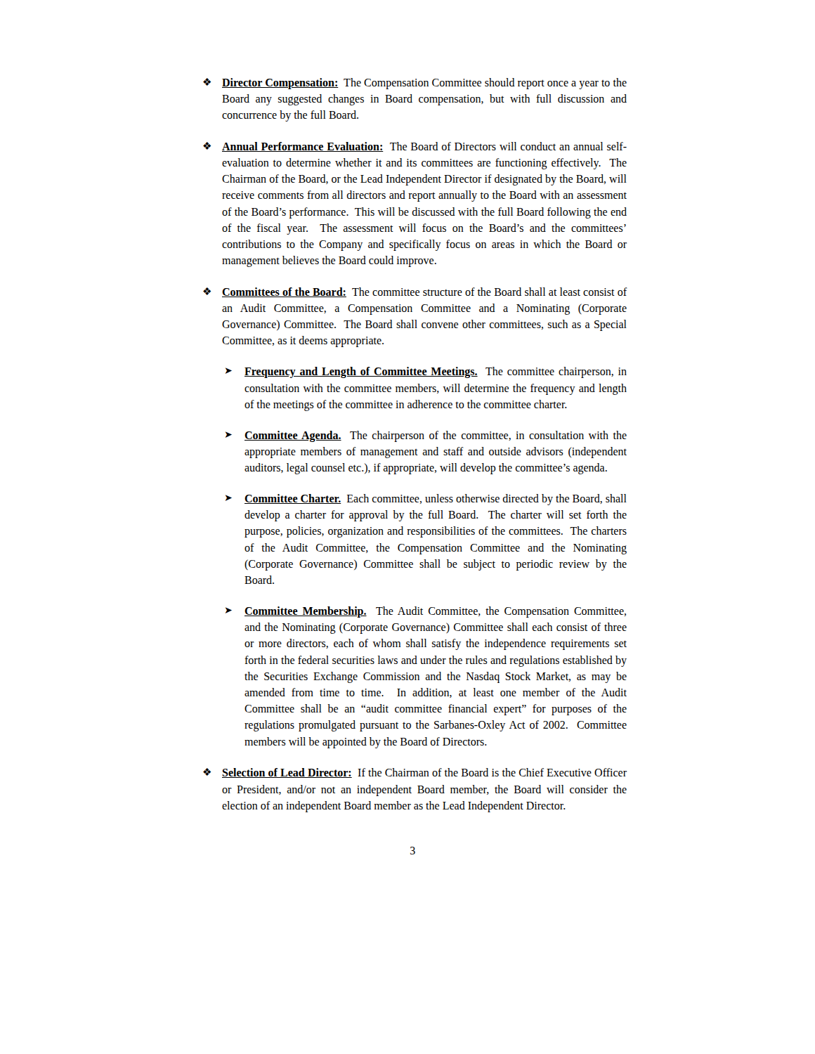Director Compensation: The Compensation Committee should report once a year to the Board any suggested changes in Board compensation, but with full discussion and concurrence by the full Board.
Annual Performance Evaluation: The Board of Directors will conduct an annual self-evaluation to determine whether it and its committees are functioning effectively. The Chairman of the Board, or the Lead Independent Director if designated by the Board, will receive comments from all directors and report annually to the Board with an assessment of the Board’s performance. This will be discussed with the full Board following the end of the fiscal year. The assessment will focus on the Board’s and the committees’ contributions to the Company and specifically focus on areas in which the Board or management believes the Board could improve.
Committees of the Board: The committee structure of the Board shall at least consist of an Audit Committee, a Compensation Committee and a Nominating (Corporate Governance) Committee. The Board shall convene other committees, such as a Special Committee, as it deems appropriate.
Frequency and Length of Committee Meetings. The committee chairperson, in consultation with the committee members, will determine the frequency and length of the meetings of the committee in adherence to the committee charter.
Committee Agenda. The chairperson of the committee, in consultation with the appropriate members of management and staff and outside advisors (independent auditors, legal counsel etc.), if appropriate, will develop the committee’s agenda.
Committee Charter. Each committee, unless otherwise directed by the Board, shall develop a charter for approval by the full Board. The charter will set forth the purpose, policies, organization and responsibilities of the committees. The charters of the Audit Committee, the Compensation Committee and the Nominating (Corporate Governance) Committee shall be subject to periodic review by the Board.
Committee Membership. The Audit Committee, the Compensation Committee, and the Nominating (Corporate Governance) Committee shall each consist of three or more directors, each of whom shall satisfy the independence requirements set forth in the federal securities laws and under the rules and regulations established by the Securities Exchange Commission and the Nasdaq Stock Market, as may be amended from time to time. In addition, at least one member of the Audit Committee shall be an “audit committee financial expert” for purposes of the regulations promulgated pursuant to the Sarbanes-Oxley Act of 2002. Committee members will be appointed by the Board of Directors.
Selection of Lead Director: If the Chairman of the Board is the Chief Executive Officer or President, and/or not an independent Board member, the Board will consider the election of an independent Board member as the Lead Independent Director.
3